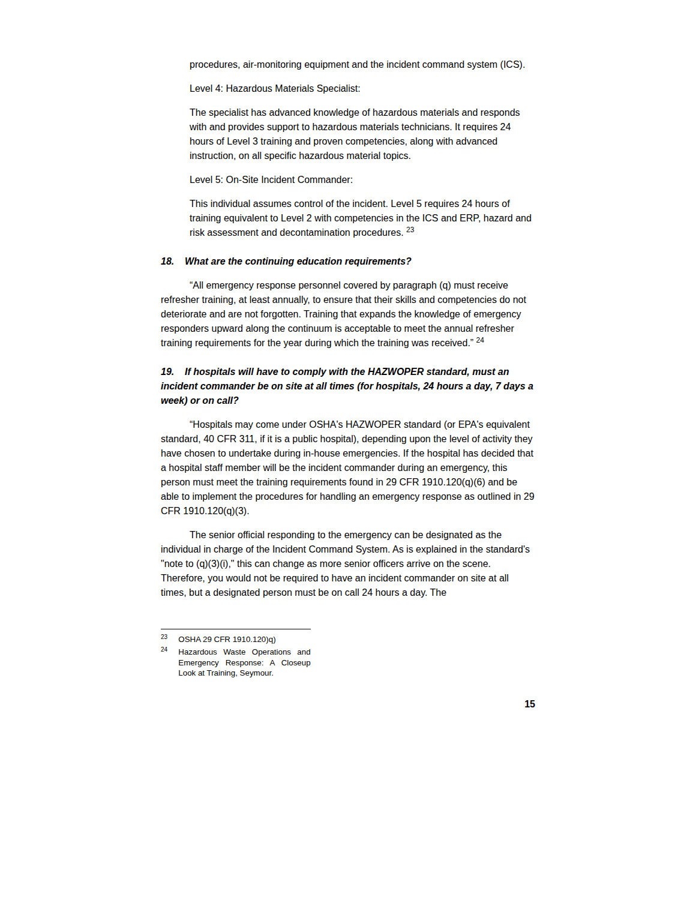procedures, air-monitoring equipment and the incident command system (ICS).
Level 4: Hazardous Materials Specialist:
The specialist has advanced knowledge of hazardous materials and responds with and provides support to hazardous materials technicians. It requires 24 hours of Level 3 training and proven competencies, along with advanced instruction, on all specific hazardous material topics.
Level 5: On-Site Incident Commander:
This individual assumes control of the incident. Level 5 requires 24 hours of training equivalent to Level 2 with competencies in the ICS and ERP, hazard and risk assessment and decontamination procedures. 23
18. What are the continuing education requirements?
“All emergency response personnel covered by paragraph (q) must receive refresher training, at least annually, to ensure that their skills and competencies do not deteriorate and are not forgotten. Training that expands the knowledge of emergency responders upward along the continuum is acceptable to meet the annual refresher training requirements for the year during which the training was received.” 24
19. If hospitals will have to comply with the HAZWOPER standard, must an incident commander be on site at all times (for hospitals, 24 hours a day, 7 days a week) or on call?
“Hospitals may come under OSHA's HAZWOPER standard (or EPA's equivalent standard, 40 CFR 311, if it is a public hospital), depending upon the level of activity they have chosen to undertake during in-house emergencies. If the hospital has decided that a hospital staff member will be the incident commander during an emergency, this person must meet the training requirements found in 29 CFR 1910.120(q)(6) and be able to implement the procedures for handling an emergency response as outlined in 29 CFR 1910.120(q)(3).
The senior official responding to the emergency can be designated as the individual in charge of the Incident Command System. As is explained in the standard's "note to (q)(3)(i)," this can change as more senior officers arrive on the scene. Therefore, you would not be required to have an incident commander on site at all times, but a designated person must be on call 24 hours a day. The
23 OSHA 29 CFR 1910.120)q)
24 Hazardous Waste Operations and Emergency Response: A Closeup Look at Training, Seymour.
15